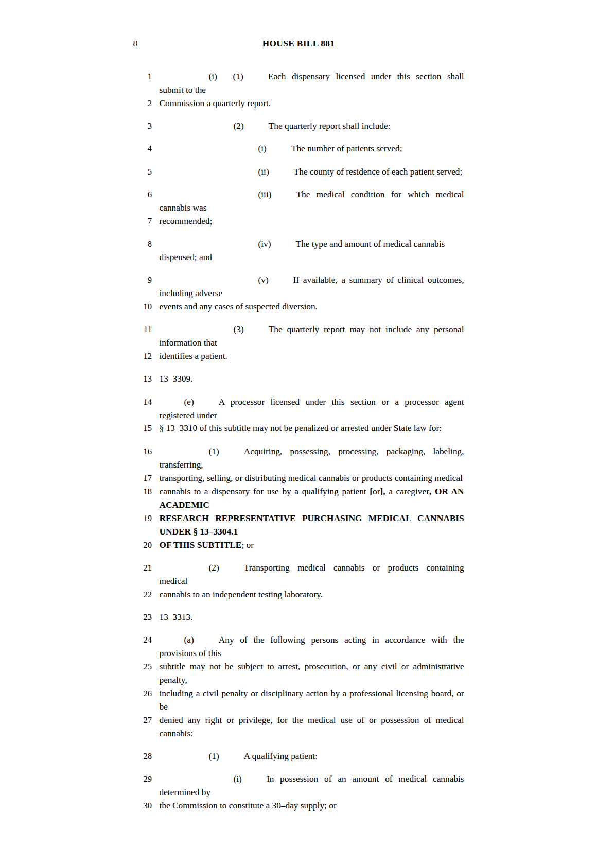8
HOUSE BILL 881
1
(i) (1) Each dispensary licensed under this section shall submit to the
2
Commission a quarterly report.
3
(2) The quarterly report shall include:
4
(i) The number of patients served;
5
(ii) The county of residence of each patient served;
6
(iii) The medical condition for which medical cannabis was
7
recommended;
8
(iv) The type and amount of medical cannabis dispensed; and
9
(v) If available, a summary of clinical outcomes, including adverse
10
events and any cases of suspected diversion.
11
(3) The quarterly report may not include any personal information that
12
identifies a patient.
13
13–3309.
14
(e) A processor licensed under this section or a processor agent registered under
15
§ 13–3310 of this subtitle may not be penalized or arrested under State law for:
16
(1) Acquiring, possessing, processing, packaging, labeling, transferring,
17
transporting, selling, or distributing medical cannabis or products containing medical
18
cannabis to a dispensary for use by a qualifying patient [or], a caregiver, OR AN ACADEMIC
19
RESEARCH REPRESENTATIVE PURCHASING MEDICAL CANNABIS UNDER § 13–3304.1
20
OF THIS SUBTITLE; or
21
(2) Transporting medical cannabis or products containing medical
22
cannabis to an independent testing laboratory.
23
13–3313.
24
(a) Any of the following persons acting in accordance with the provisions of this
25
subtitle may not be subject to arrest, prosecution, or any civil or administrative penalty,
26
including a civil penalty or disciplinary action by a professional licensing board, or be
27
denied any right or privilege, for the medical use of or possession of medical cannabis:
28
(1) A qualifying patient:
29
(i) In possession of an amount of medical cannabis determined by
30
the Commission to constitute a 30–day supply; or